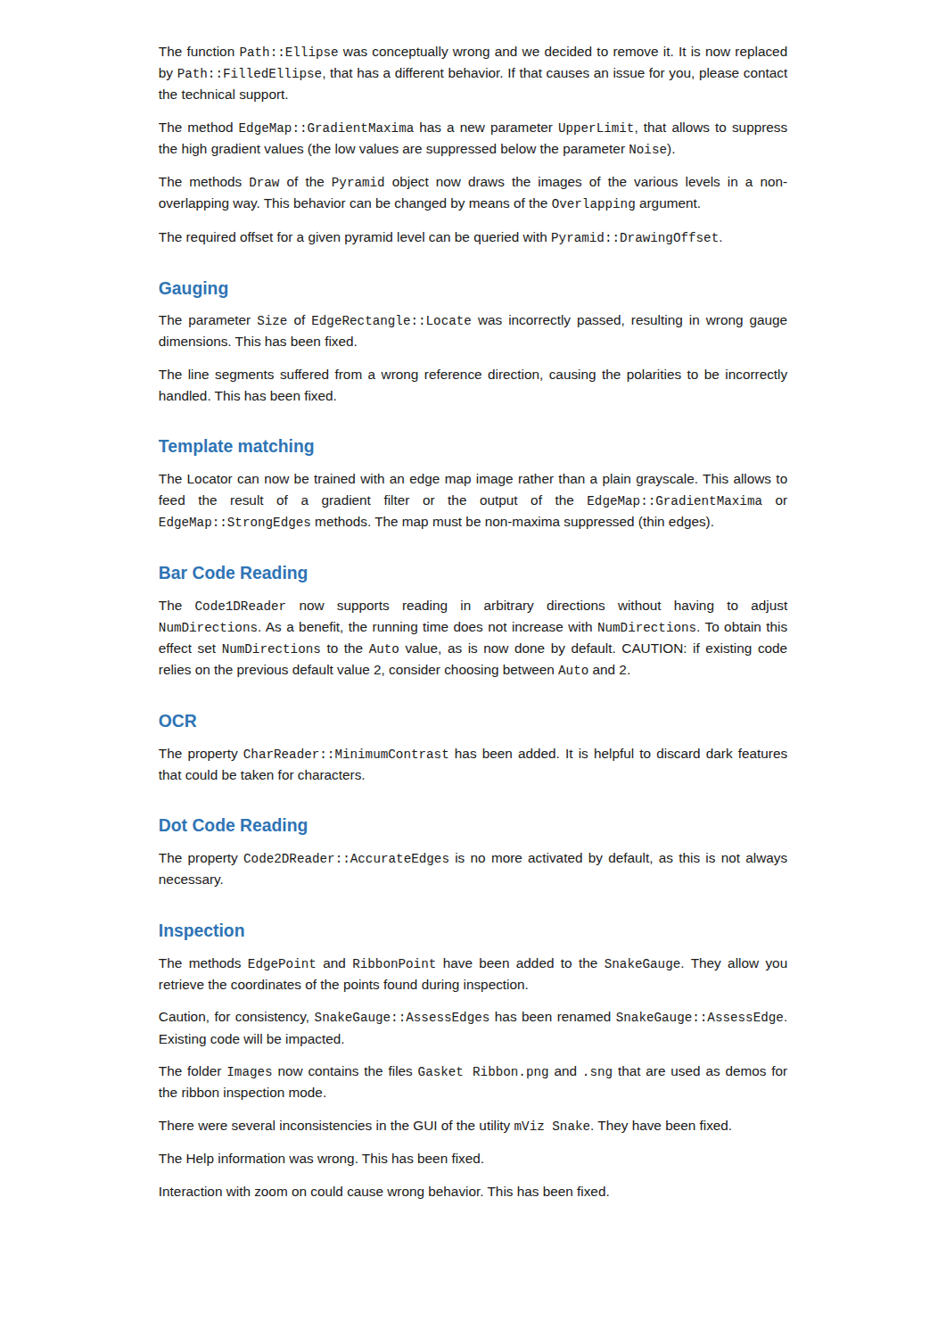The function Path::Ellipse was conceptually wrong and we decided to remove it. It is now replaced by Path::FilledEllipse, that has a different behavior. If that causes an issue for you, please contact the technical support.
The method EdgeMap::GradientMaxima has a new parameter UpperLimit, that allows to suppress the high gradient values (the low values are suppressed below the parameter Noise).
The methods Draw of the Pyramid object now draws the images of the various levels in a non-overlapping way. This behavior can be changed by means of the Overlapping argument.
The required offset for a given pyramid level can be queried with Pyramid::DrawingOffset.
Gauging
The parameter Size of EdgeRectangle::Locate was incorrectly passed, resulting in wrong gauge dimensions. This has been fixed.
The line segments suffered from a wrong reference direction, causing the polarities to be incorrectly handled. This has been fixed.
Template matching
The Locator can now be trained with an edge map image rather than a plain grayscale. This allows to feed the result of a gradient filter or the output of the EdgeMap::GradientMaxima or EdgeMap::StrongEdges methods. The map must be non-maxima suppressed (thin edges).
Bar Code Reading
The Code1DReader now supports reading in arbitrary directions without having to adjust NumDirections. As a benefit, the running time does not increase with NumDirections. To obtain this effect set NumDirections to the Auto value, as is now done by default. CAUTION: if existing code relies on the previous default value 2, consider choosing between Auto and 2.
OCR
The property CharReader::MinimumContrast has been added. It is helpful to discard dark features that could be taken for characters.
Dot Code Reading
The property Code2DReader::AccurateEdges is no more activated by default, as this is not always necessary.
Inspection
The methods EdgePoint and RibbonPoint have been added to the SnakeGauge. They allow you retrieve the coordinates of the points found during inspection.
Caution, for consistency, SnakeGauge::AssessEdges has been renamed SnakeGauge::AssessEdge. Existing code will be impacted.
The folder Images now contains the files Gasket Ribbon.png and .sng that are used as demos for the ribbon inspection mode.
There were several inconsistencies in the GUI of the utility mViz Snake. They have been fixed.
The Help information was wrong. This has been fixed.
Interaction with zoom on could cause wrong behavior. This has been fixed.